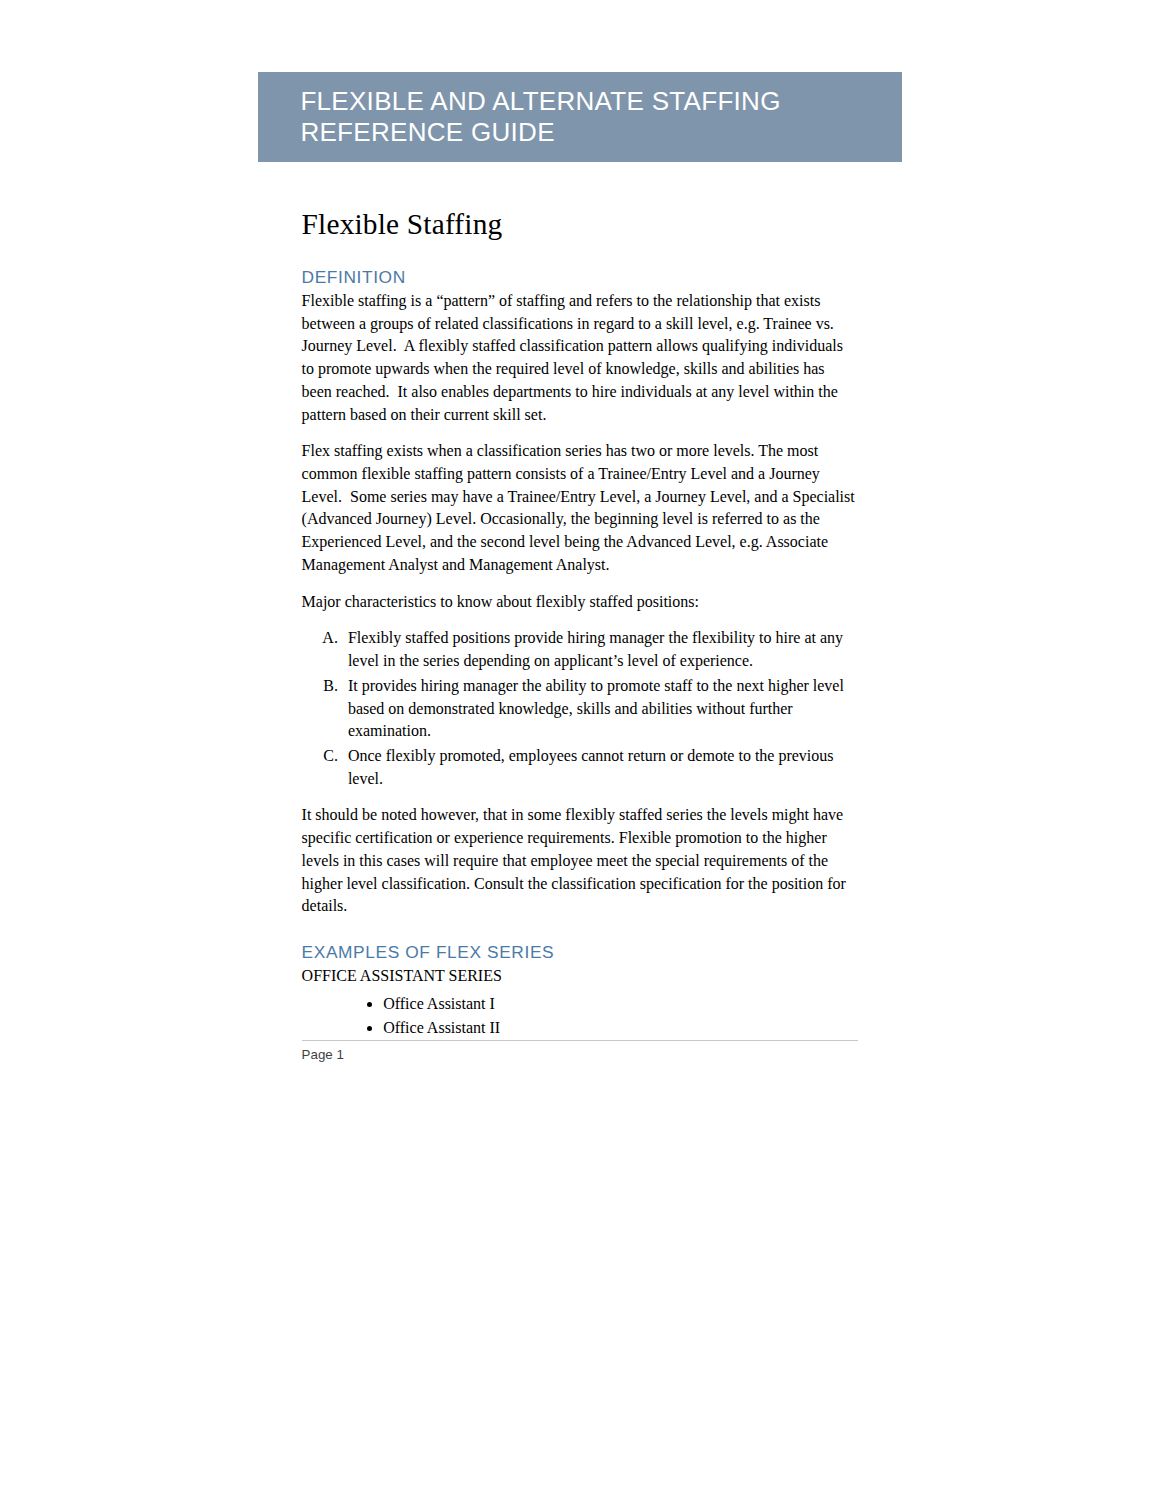FLEXIBLE AND ALTERNATE STAFFING REFERENCE GUIDE
Flexible Staffing
DEFINITION
Flexible staffing is a “pattern” of staffing and refers to the relationship that exists between a groups of related classifications in regard to a skill level, e.g. Trainee vs. Journey Level. A flexibly staffed classification pattern allows qualifying individuals to promote upwards when the required level of knowledge, skills and abilities has been reached. It also enables departments to hire individuals at any level within the pattern based on their current skill set.
Flex staffing exists when a classification series has two or more levels. The most common flexible staffing pattern consists of a Trainee/Entry Level and a Journey Level. Some series may have a Trainee/Entry Level, a Journey Level, and a Specialist (Advanced Journey) Level. Occasionally, the beginning level is referred to as the Experienced Level, and the second level being the Advanced Level, e.g. Associate Management Analyst and Management Analyst.
Major characteristics to know about flexibly staffed positions:
Flexibly staffed positions provide hiring manager the flexibility to hire at any level in the series depending on applicant’s level of experience.
It provides hiring manager the ability to promote staff to the next higher level based on demonstrated knowledge, skills and abilities without further examination.
Once flexibly promoted, employees cannot return or demote to the previous level.
It should be noted however, that in some flexibly staffed series the levels might have specific certification or experience requirements. Flexible promotion to the higher levels in this cases will require that employee meet the special requirements of the higher level classification. Consult the classification specification for the position for details.
EXAMPLES OF FLEX SERIES
OFFICE ASSISTANT SERIES
Office Assistant I
Office Assistant II
Page 1